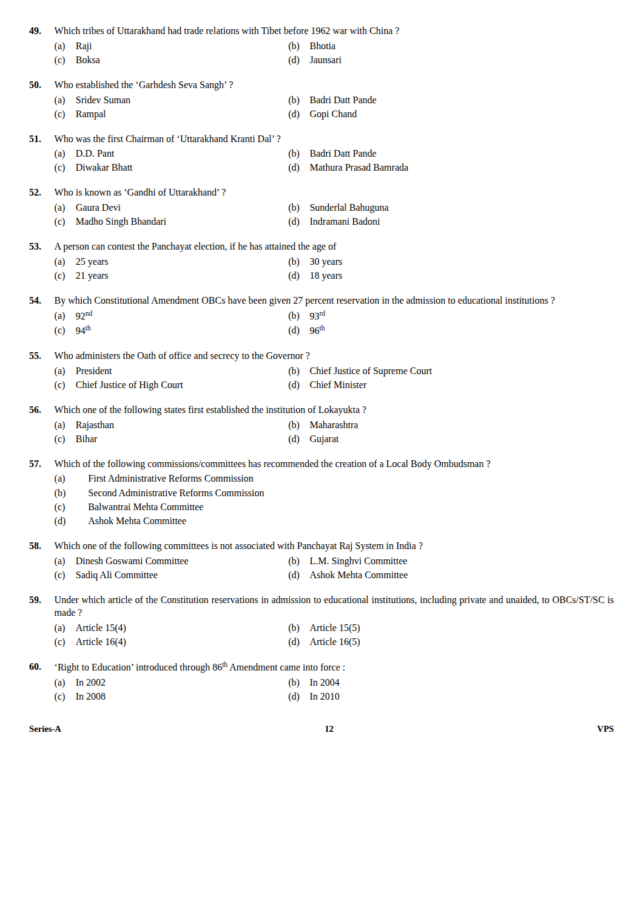49.
Which tribes of Uttarakhand had trade relations with Tibet before 1962 war with China ?
| (a) | Raji | (b) | Bhotia |
| (c) | Boksa | (d) | Jaunsari |
50.
Who established the ‘Garhdesh Seva Sangh’ ?
| (a) | Sridev Suman | (b) | Badri Datt Pande |
| (c) | Rampal | (d) | Gopi Chand |
51.
Who was the first Chairman of ‘Uttarakhand Kranti Dal’ ?
| (a) | D.D. Pant | (b) | Badri Datt Pande |
| (c) | Diwakar Bhatt | (d) | Mathura Prasad Bamrada |
52.
Who is known as ‘Gandhi of Uttarakhand’ ?
| (a) | Gaura Devi | (b) | Sunderlal Bahuguna |
| (c) | Madho Singh Bhandari | (d) | Indramani Badoni |
53.
A person can contest the Panchayat election, if he has attained the age of
| (a) | 25 years | (b) | 30 years |
| (c) | 21 years | (d) | 18 years |
54.
By which Constitutional Amendment OBCs have been given 27 percent reservation in the admission to educational institutions ?
| (a) | 92 nd | (b) | 93 rd |
| (c) | 94 th | (d) | 96 th |
55.
Who administers the Oath of office and secrecy to the Governor ?
| (a) | President | (b) | Chief Justice of Supreme Court |
| (c) | Chief Justice of High Court | (d) | Chief Minister |
56.
Which one of the following states first established the institution of Lokayukta ?
| (a) | Rajasthan | (b) | Maharashtra |
| (c) | Bihar | (d) | Gujarat |
57.
Which of the following commissions/committees has recommended the creation of a Local Body Ombudsman ?
| (a) | First Administrative Reforms Commission |
| (b) | Second Administrative Reforms Commission |
| (c) | Balwantrai Mehta Committee |
| (d) | Ashok Mehta Committee |
58.
Which one of the following committees is not associated with Panchayat Raj System in India ?
| (a) | Dinesh Goswami Committee | (b) | L.M. Singhvi Committee |
| (c) | Sadiq Ali Committee | (d) | Ashok Mehta Committee |
59.
Under which article of the Constitution reservations in admission to educational institutions, including private and unaided, to OBCs/ST/SC is made ?
| (a) | Article 15(4) | (b) | Article 15(5) |
| (c) | Article 16(4) | (d) | Article 16(5) |
60.
‘Right to Education’ introduced through 86th Amendment came into force :
| (a) | In 2002 | (b) | In 2004 |
| (c) | In 2008 | (d) | In 2010 |
Series-A 12 VPS